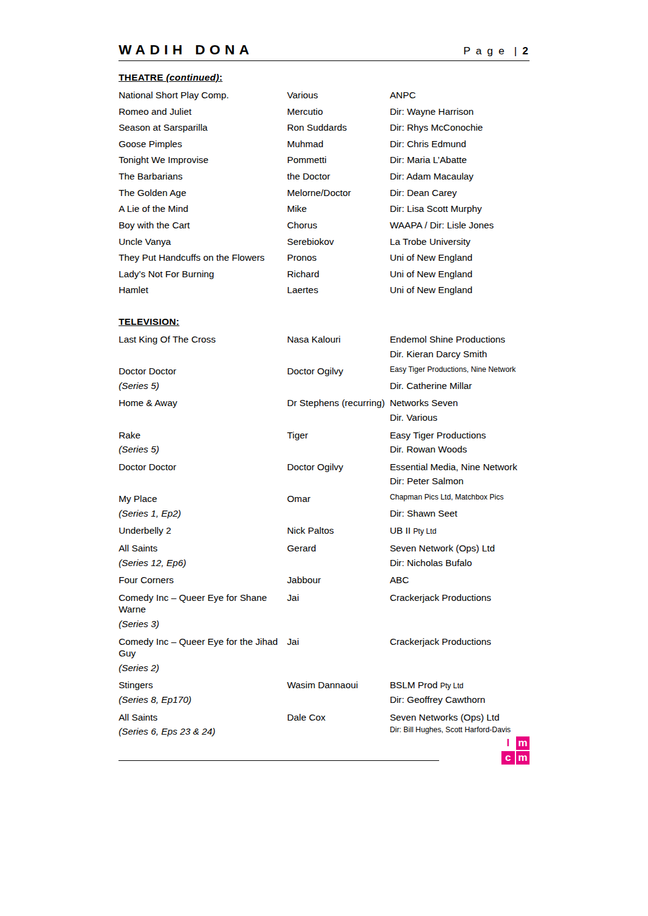Wadih Dona
P a g e | 2
THEATRE (continued):
| National Short Play Comp. | Various | ANPC |
| Romeo and Juliet | Mercutio | Dir: Wayne Harrison |
| Season at Sarsparilla | Ron Suddards | Dir: Rhys McConochie |
| Goose Pimples | Muhmad | Dir: Chris Edmund |
| Tonight We Improvise | Pommetti | Dir: Maria L’Abatte |
| The Barbarians | the Doctor | Dir: Adam Macaulay |
| The Golden Age | Melorne/Doctor | Dir: Dean Carey |
| A Lie of the Mind | Mike | Dir: Lisa Scott Murphy |
| Boy with the Cart | Chorus | WAAPA / Dir: Lisle Jones |
| Uncle Vanya | Serebiokov | La Trobe University |
| They Put Handcuffs on the Flowers | Pronos | Uni of New England |
| Lady’s Not For Burning | Richard | Uni of New England |
| Hamlet | Laertes | Uni of New England |
TELEVISION:
| Last King Of The Cross | Nasa Kalouri | Endemol Shine Productions |
| | | Dir. Kieran Darcy Smith |
| Doctor Doctor | Doctor Ogilvy | Easy Tiger Productions, Nine Network |
| (Series 5) | | Dir. Catherine Millar |
| Home & Away | Dr Stephens (recurring) | Networks Seven |
| | | Dir. Various |
| Rake | Tiger | Easy Tiger Productions |
| (Series 5) | | Dir. Rowan Woods |
| Doctor Doctor | Doctor Ogilvy | Essential Media, Nine Network |
| | | Dir: Peter Salmon |
| My Place | Omar | Chapman Pics Ltd, Matchbox Pics |
| (Series 1, Ep2) | | Dir: Shawn Seet |
| Underbelly 2 | Nick Paltos | UB II Pty Ltd |
| All Saints | Gerard | Seven Network (Ops) Ltd |
| (Series 12, Ep6) | | Dir: Nicholas Bufalo |
| Four Corners | Jabbour | ABC |
| Comedy Inc – Queer Eye for Shane Warne | Jai | Crackerjack Productions |
| (Series 3) | | |
| Comedy Inc – Queer Eye for the Jihad Guy | Jai | Crackerjack Productions |
| (Series 2) | | |
| Stingers | Wasim Dannaoui | BSLM Prod Pty Ltd |
| (Series 8, Ep170) | | Dir: Geoffrey Cawthorn |
| All Saints | Dale Cox | Seven Networks (Ops) Ltd |
| (Series 6, Eps 23 & 24) | | Dir: Bill Hughes, Scott Harford-Davis |
lm cm